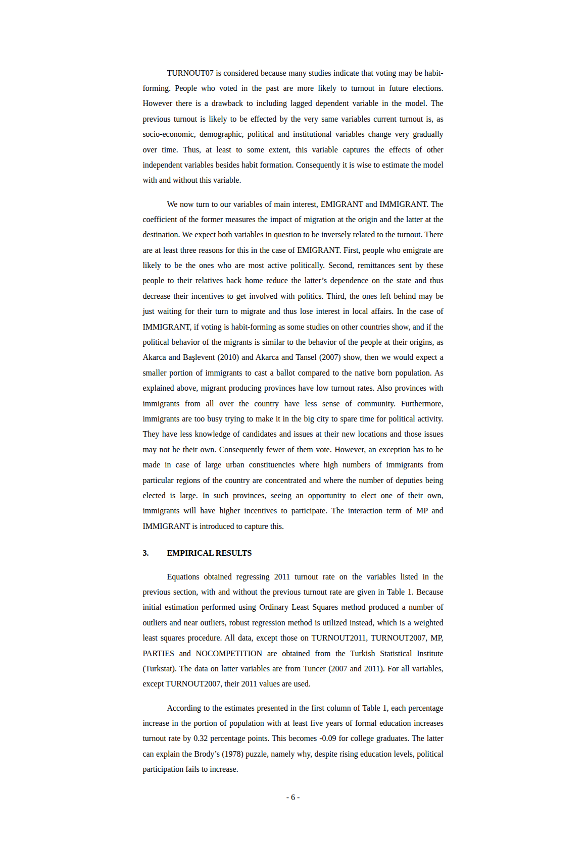TURNOUT07 is considered because many studies indicate that voting may be habit-forming. People who voted in the past are more likely to turnout in future elections. However there is a drawback to including lagged dependent variable in the model. The previous turnout is likely to be effected by the very same variables current turnout is, as socio-economic, demographic, political and institutional variables change very gradually over time. Thus, at least to some extent, this variable captures the effects of other independent variables besides habit formation. Consequently it is wise to estimate the model with and without this variable.
We now turn to our variables of main interest, EMIGRANT and IMMIGRANT. The coefficient of the former measures the impact of migration at the origin and the latter at the destination. We expect both variables in question to be inversely related to the turnout. There are at least three reasons for this in the case of EMIGRANT. First, people who emigrate are likely to be the ones who are most active politically. Second, remittances sent by these people to their relatives back home reduce the latter’s dependence on the state and thus decrease their incentives to get involved with politics. Third, the ones left behind may be just waiting for their turn to migrate and thus lose interest in local affairs. In the case of IMMIGRANT, if voting is habit-forming as some studies on other countries show, and if the political behavior of the migrants is similar to the behavior of the people at their origins, as Akarca and Başlevent (2010) and Akarca and Tansel (2007) show, then we would expect a smaller portion of immigrants to cast a ballot compared to the native born population. As explained above, migrant producing provinces have low turnout rates. Also provinces with immigrants from all over the country have less sense of community. Furthermore, immigrants are too busy trying to make it in the big city to spare time for political activity. They have less knowledge of candidates and issues at their new locations and those issues may not be their own. Consequently fewer of them vote. However, an exception has to be made in case of large urban constituencies where high numbers of immigrants from particular regions of the country are concentrated and where the number of deputies being elected is large. In such provinces, seeing an opportunity to elect one of their own, immigrants will have higher incentives to participate. The interaction term of MP and IMMIGRANT is introduced to capture this.
3. EMPIRICAL RESULTS
Equations obtained regressing 2011 turnout rate on the variables listed in the previous section, with and without the previous turnout rate are given in Table 1. Because initial estimation performed using Ordinary Least Squares method produced a number of outliers and near outliers, robust regression method is utilized instead, which is a weighted least squares procedure. All data, except those on TURNOUT2011, TURNOUT2007, MP, PARTIES and NOCOMPETITION are obtained from the Turkish Statistical Institute (Turkstat). The data on latter variables are from Tuncer (2007 and 2011). For all variables, except TURNOUT2007, their 2011 values are used.
According to the estimates presented in the first column of Table 1, each percentage increase in the portion of population with at least five years of formal education increases turnout rate by 0.32 percentage points. This becomes -0.09 for college graduates. The latter can explain the Brody’s (1978) puzzle, namely why, despite rising education levels, political participation fails to increase.
- 6 -